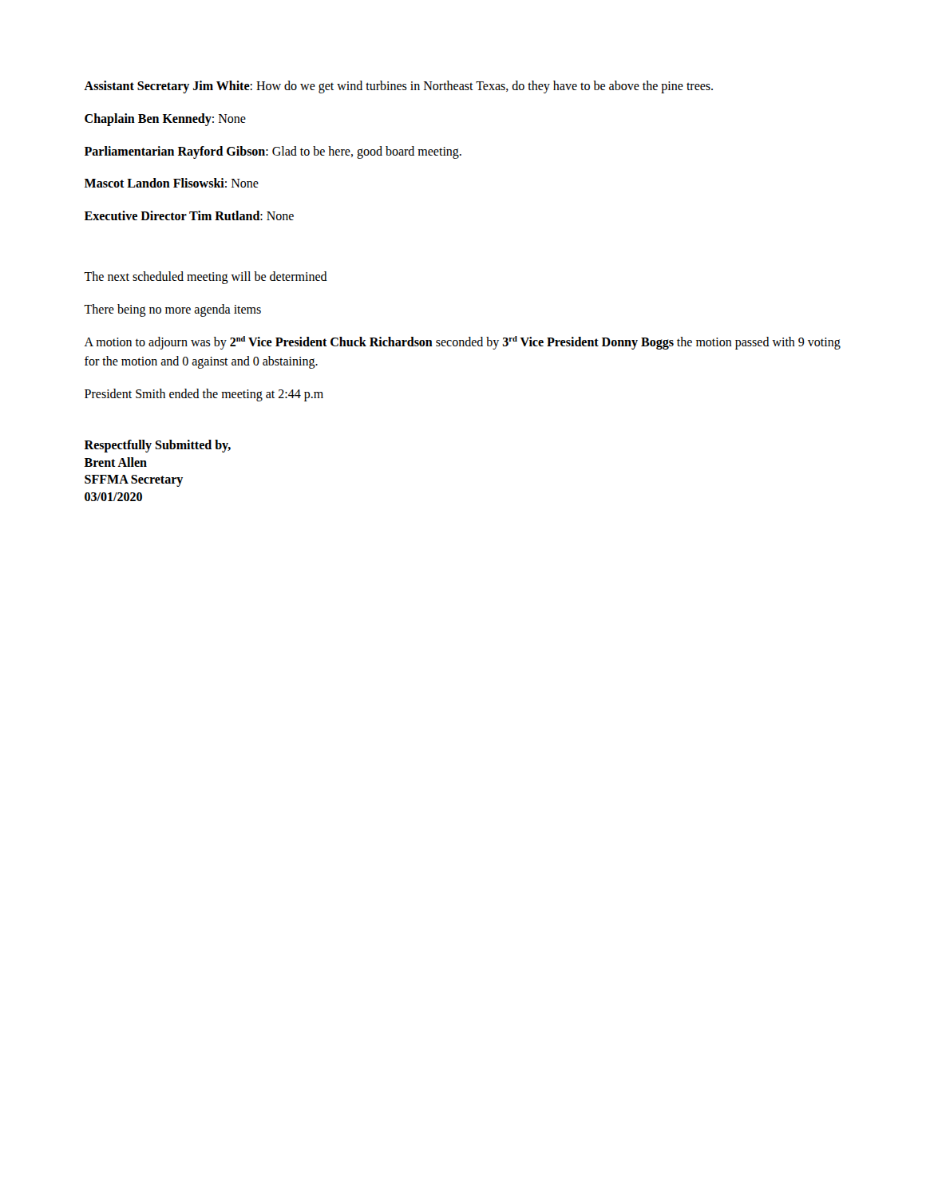Assistant Secretary Jim White: How do we get wind turbines in Northeast Texas, do they have to be above the pine trees.
Chaplain Ben Kennedy: None
Parliamentarian Rayford Gibson: Glad to be here, good board meeting.
Mascot Landon Flisowski: None
Executive Director Tim Rutland: None
The next scheduled meeting will be determined
There being no more agenda items
A motion to adjourn was by 2nd Vice President Chuck Richardson seconded by 3rd Vice President Donny Boggs the motion passed with 9 voting for the motion and 0 against and 0 abstaining.
President Smith ended the meeting at 2:44 p.m
Respectfully Submitted by,
Brent Allen
SFFMA Secretary
03/01/2020